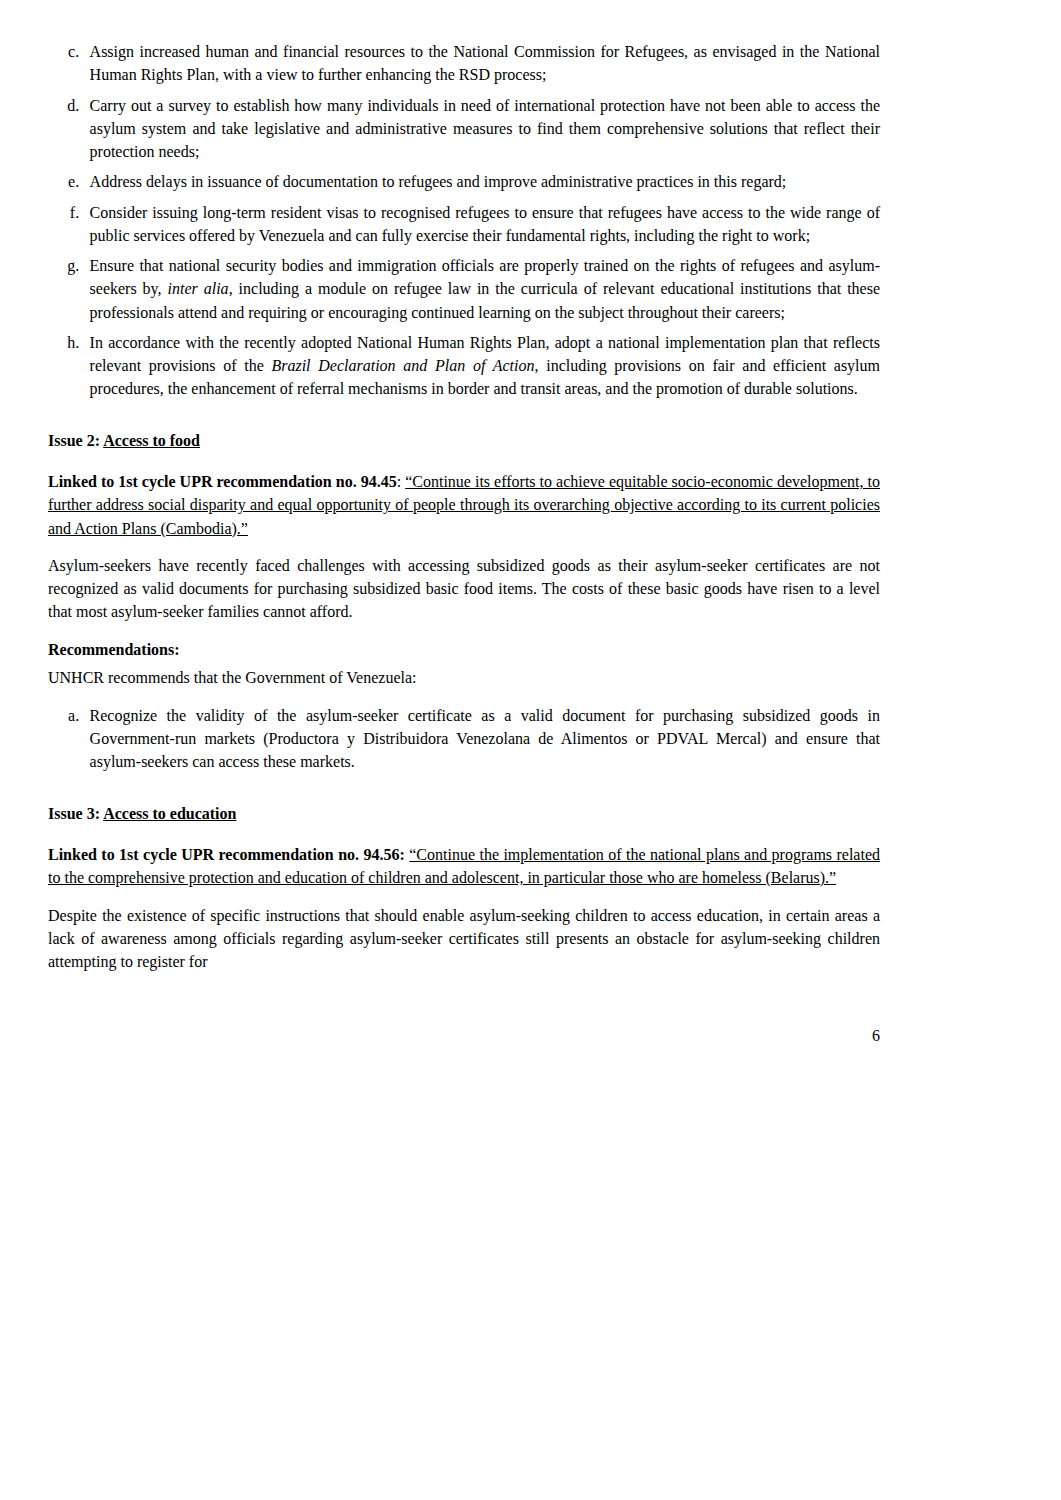Assign increased human and financial resources to the National Commission for Refugees, as envisaged in the National Human Rights Plan, with a view to further enhancing the RSD process;
Carry out a survey to establish how many individuals in need of international protection have not been able to access the asylum system and take legislative and administrative measures to find them comprehensive solutions that reflect their protection needs;
Address delays in issuance of documentation to refugees and improve administrative practices in this regard;
Consider issuing long-term resident visas to recognised refugees to ensure that refugees have access to the wide range of public services offered by Venezuela and can fully exercise their fundamental rights, including the right to work;
Ensure that national security bodies and immigration officials are properly trained on the rights of refugees and asylum-seekers by, inter alia, including a module on refugee law in the curricula of relevant educational institutions that these professionals attend and requiring or encouraging continued learning on the subject throughout their careers;
In accordance with the recently adopted National Human Rights Plan, adopt a national implementation plan that reflects relevant provisions of the Brazil Declaration and Plan of Action, including provisions on fair and efficient asylum procedures, the enhancement of referral mechanisms in border and transit areas, and the promotion of durable solutions.
Issue 2: Access to food
Linked to 1st cycle UPR recommendation no. 94.45: “Continue its efforts to achieve equitable socio-economic development, to further address social disparity and equal opportunity of people through its overarching objective according to its current policies and Action Plans (Cambodia).”
Asylum-seekers have recently faced challenges with accessing subsidized goods as their asylum-seeker certificates are not recognized as valid documents for purchasing subsidized basic food items. The costs of these basic goods have risen to a level that most asylum-seeker families cannot afford.
Recommendations:
UNHCR recommends that the Government of Venezuela:
Recognize the validity of the asylum-seeker certificate as a valid document for purchasing subsidized goods in Government-run markets (Productora y Distribuidora Venezolana de Alimentos or PDVAL Mercal) and ensure that asylum-seekers can access these markets.
Issue 3: Access to education
Linked to 1st cycle UPR recommendation no. 94.56: “Continue the implementation of the national plans and programs related to the comprehensive protection and education of children and adolescent, in particular those who are homeless (Belarus).”
Despite the existence of specific instructions that should enable asylum-seeking children to access education, in certain areas a lack of awareness among officials regarding asylum-seeker certificates still presents an obstacle for asylum-seeking children attempting to register for
6